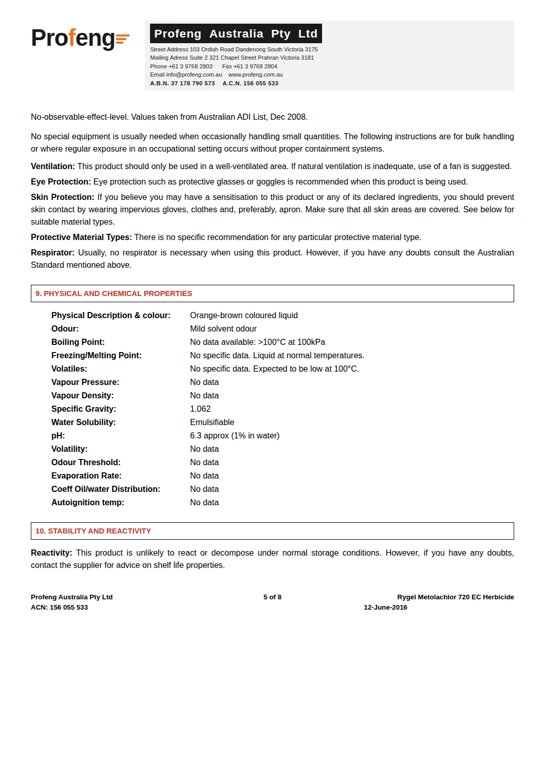Pro feng
Profeng Australia Pty Ltd
Street Address 103 Ordish Road Dandenong South Victoria 3175 Mailing Adress Suite 2 321 Chapel Street Prahran Victoria 3181 Phone +61 3 9768 2803 Fax +61 3 9768 2804 Email info@profeng.com.au www.profeng.com.au A.B.N. 37 178 790 573 A.C.N. 156 055 533
No-observable-effect-level. Values taken from Australian ADI List, Dec 2008.
No special equipment is usually needed when occasionally handling small quantities. The following instructions are for bulk handling or where regular exposure in an occupational setting occurs without proper containment systems.
Ventilation: This product should only be used in a well-ventilated area. If natural ventilation is inadequate, use of a fan is suggested.
Eye Protection: Eye protection such as protective glasses or goggles is recommended when this product is being used.
Skin Protection: If you believe you may have a sensitisation to this product or any of its declared ingredients, you should prevent skin contact by wearing impervious gloves, clothes and, preferably, apron. Make sure that all skin areas are covered. See below for suitable material types.
Protective Material Types: There is no specific recommendation for any particular protective material type.
Respirator: Usually, no respirator is necessary when using this product. However, if you have any doubts consult the Australian Standard mentioned above.
9. Physical and Chemical Properties
Physical Description & colour:
Orange-brown coloured liquid
Odour:
Mild solvent odour
Boiling Point:
No data available: >100°C at 100kPa
Freezing/Melting Point:
No specific data. Liquid at normal temperatures.
Volatiles:
No specific data. Expected to be low at 100°C.
Vapour Pressure:
No data
Vapour Density:
No data
Specific Gravity:
1.062
Water Solubility:
Emulsifiable
pH:
6.3 approx (1% in water)
Volatility:
No data
Odour Threshold:
No data
Evaporation Rate:
No data
Coeff Oil/water Distribution:
No data
Autoignition temp:
No data
10. Stability and Reactivity
Reactivity: This product is unlikely to react or decompose under normal storage conditions. However, if you have any doubts, contact the supplier for advice on shelf life properties.
Profeng Australia Pty Ltd 5 of 8 Rygel Metolachlor 720 EC Herbicide
ACN: 156 055 533 12-June-2016